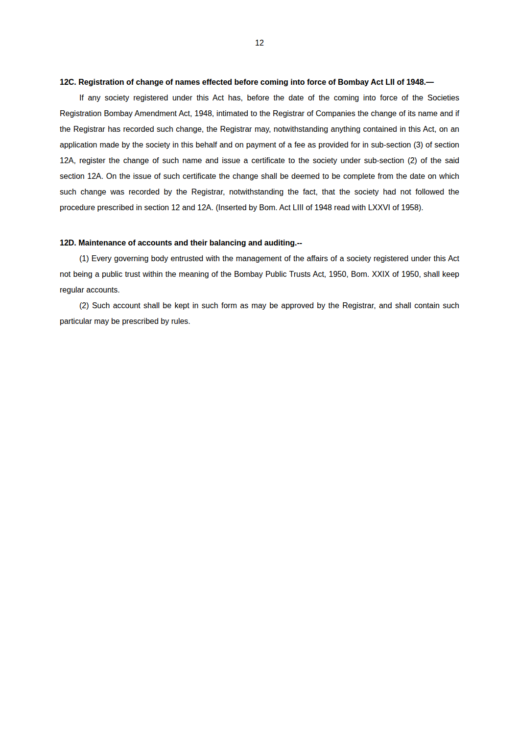12
12C. Registration of change of names effected before coming into force of Bombay Act LII of 1948.—
If any society registered under this Act has, before the date of the coming into force of the Societies Registration Bombay Amendment Act, 1948, intimated to the Registrar of Companies the change of its name and if the Registrar has recorded such change, the Registrar may, notwithstanding anything contained in this Act, on an application made by the society in this behalf and on payment of a fee as provided for in sub-section (3) of section 12A, register the change of such name and issue a certificate to the society under sub-section (2) of the said section 12A. On the issue of such certificate the change shall be deemed to be complete from the date on which such change was recorded by the Registrar, notwithstanding the fact, that the society had not followed the procedure prescribed in section 12 and 12A. (Inserted by Bom. Act LIII of 1948 read with LXXVI of 1958).
12D. Maintenance of accounts and their balancing and auditing.--
(1) Every governing body entrusted with the management of the affairs of a society registered under this Act not being a public trust within the meaning of the Bombay Public Trusts Act, 1950, Bom. XXIX of 1950, shall keep regular accounts.
(2) Such account shall be kept in such form as may be approved by the Registrar, and shall contain such particular may be prescribed by rules.